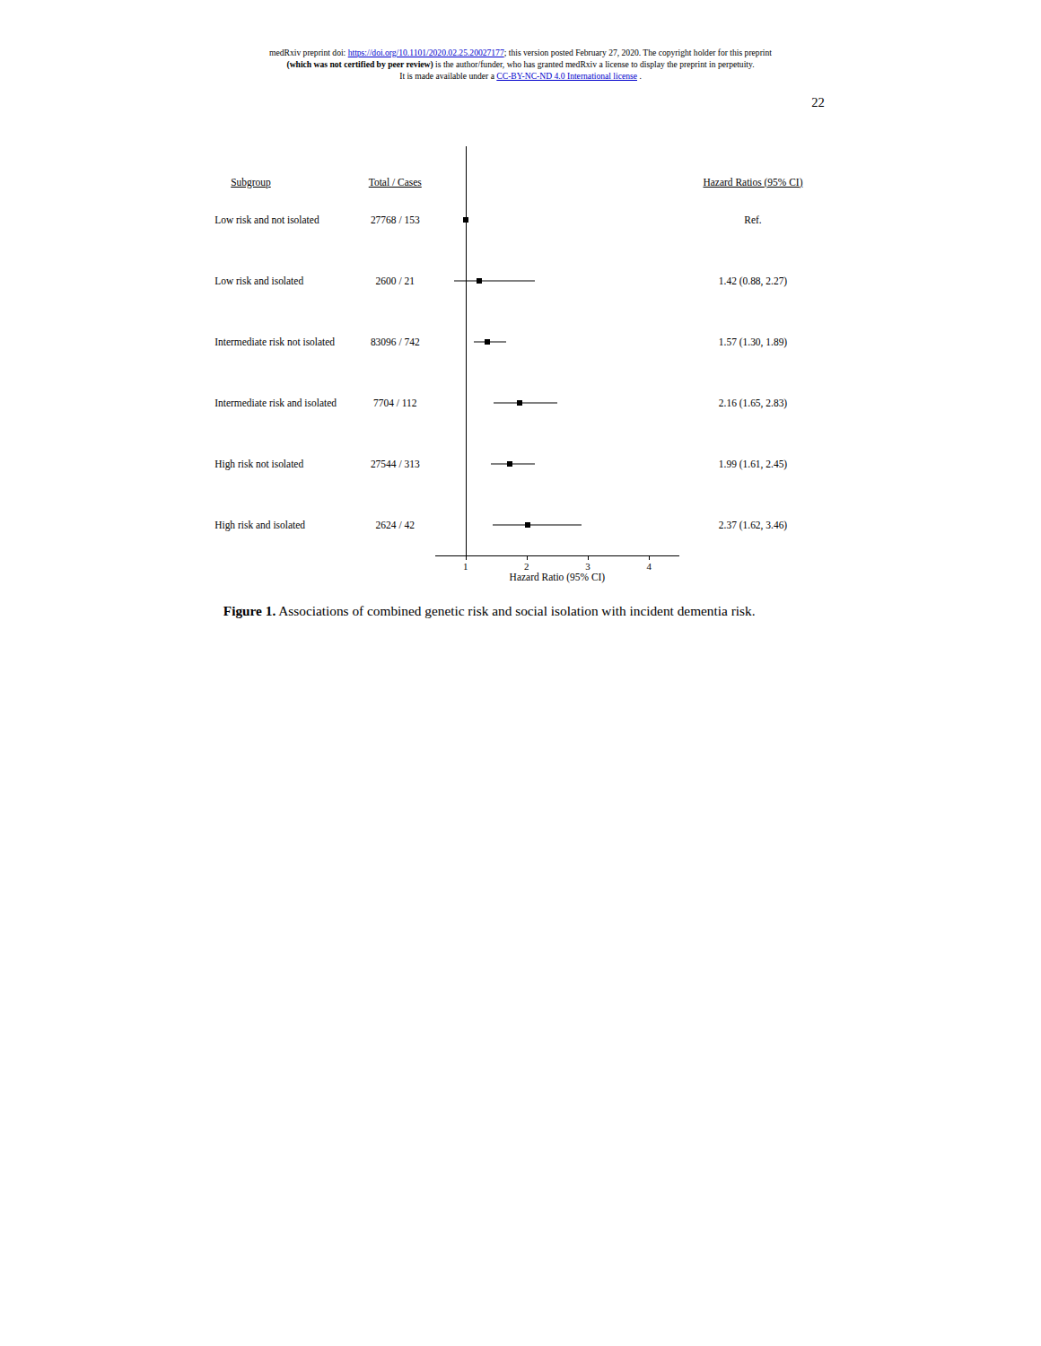medRxiv preprint doi: https://doi.org/10.1101/2020.02.25.20027177; this version posted February 27, 2020. The copyright holder for this preprint
(which was not certified by peer review) is the author/funder, who has granted medRxiv a license to display the preprint in perpetuity.
It is made available under a CC-BY-NC-ND 4.0 International license .
22
| Subgroup | Total / Cases | | Hazard Ratios (95% CI) |
| --- | --- | --- | --- |
| Low risk and not isolated | 27768 / 153 | | Ref. |
| Low risk and isolated | 2600 / 21 | | 1.42 (0.88, 2.27) |
| Intermediate risk not isolated | 83096 / 742 | | 1.57 (1.30, 1.89) |
| Intermediate risk and isolated | 7704 / 112 | | 2.16 (1.65, 2.83) |
| High risk not isolated | 27544 / 313 | | 1.99 (1.61, 2.45) |
| High risk and isolated | 2624 / 42 | | 2.37 (1.62, 3.46) |
| | | 1 2 3 4 Hazard Ratio (95% CI) | |
Figure 1. Associations of combined genetic risk and social isolation with incident dementia risk.